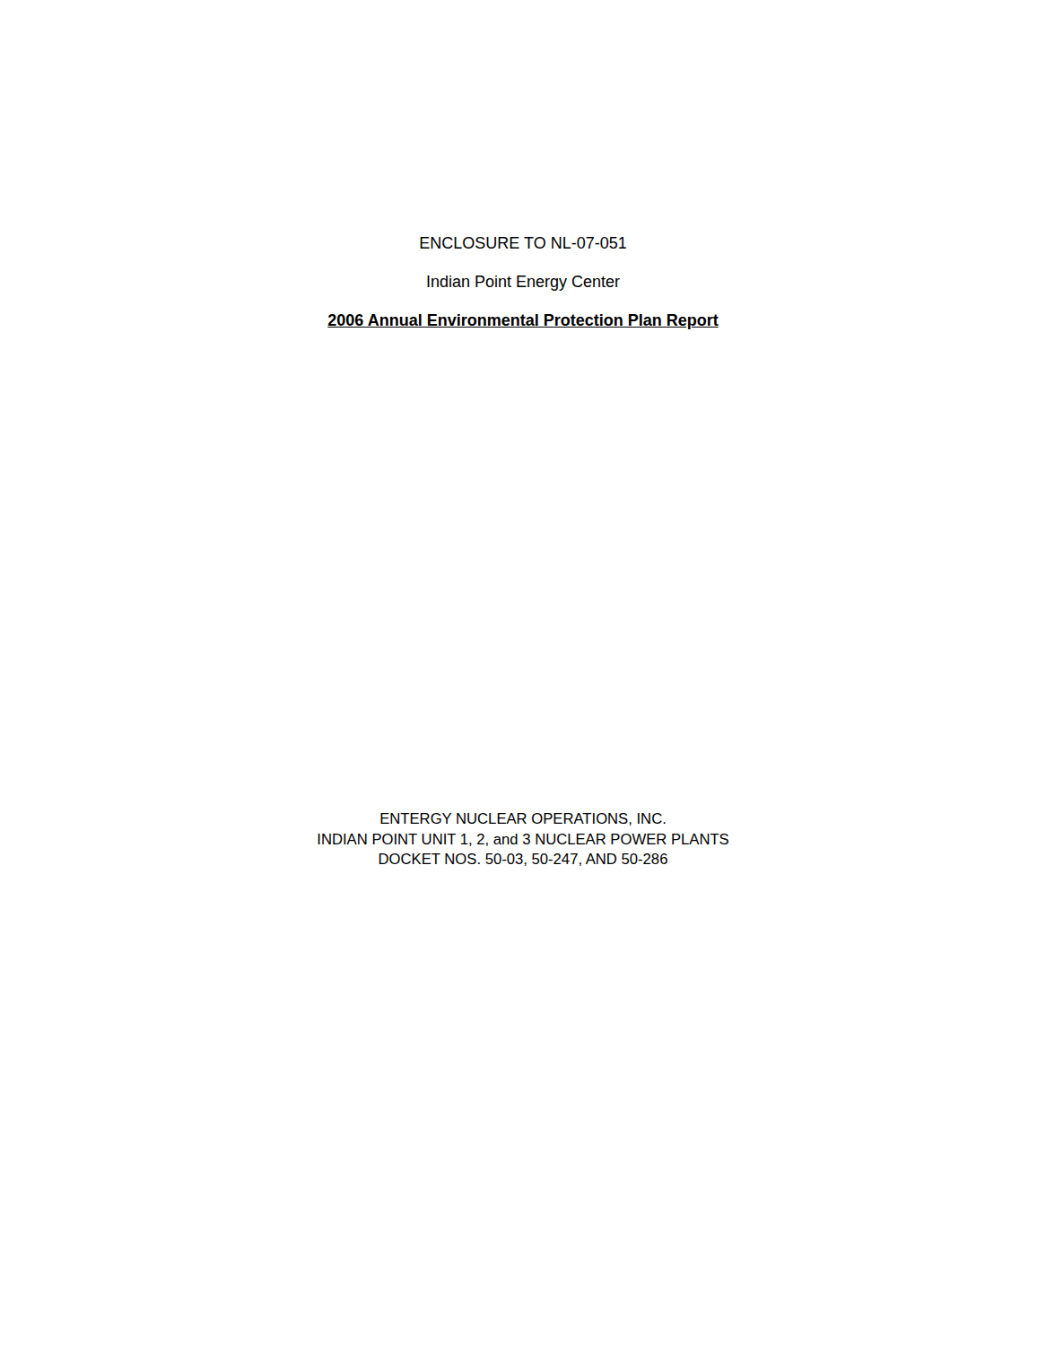ENCLOSURE TO NL-07-051
Indian Point Energy Center
2006 Annual Environmental Protection Plan Report
ENTERGY NUCLEAR OPERATIONS, INC.
INDIAN POINT UNIT 1, 2, and 3 NUCLEAR POWER PLANTS
DOCKET NOS. 50-03, 50-247, AND 50-286